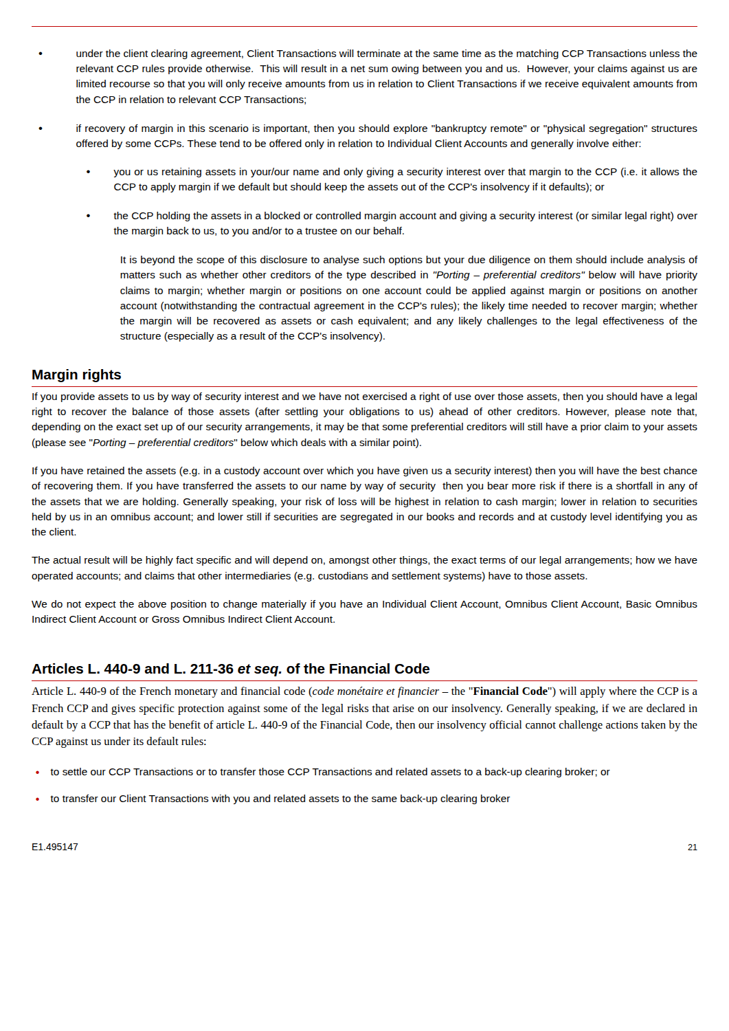under the client clearing agreement, Client Transactions will terminate at the same time as the matching CCP Transactions unless the relevant CCP rules provide otherwise. This will result in a net sum owing between you and us. However, your claims against us are limited recourse so that you will only receive amounts from us in relation to Client Transactions if we receive equivalent amounts from the CCP in relation to relevant CCP Transactions;
if recovery of margin in this scenario is important, then you should explore "bankruptcy remote" or "physical segregation" structures offered by some CCPs. These tend to be offered only in relation to Individual Client Accounts and generally involve either:
you or us retaining assets in your/our name and only giving a security interest over that margin to the CCP (i.e. it allows the CCP to apply margin if we default but should keep the assets out of the CCP's insolvency if it defaults); or
the CCP holding the assets in a blocked or controlled margin account and giving a security interest (or similar legal right) over the margin back to us, to you and/or to a trustee on our behalf.
It is beyond the scope of this disclosure to analyse such options but your due diligence on them should include analysis of matters such as whether other creditors of the type described in "Porting – preferential creditors" below will have priority claims to margin; whether margin or positions on one account could be applied against margin or positions on another account (notwithstanding the contractual agreement in the CCP's rules); the likely time needed to recover margin; whether the margin will be recovered as assets or cash equivalent; and any likely challenges to the legal effectiveness of the structure (especially as a result of the CCP's insolvency).
Margin rights
If you provide assets to us by way of security interest and we have not exercised a right of use over those assets, then you should have a legal right to recover the balance of those assets (after settling your obligations to us) ahead of other creditors. However, please note that, depending on the exact set up of our security arrangements, it may be that some preferential creditors will still have a prior claim to your assets (please see "Porting – preferential creditors" below which deals with a similar point).
If you have retained the assets (e.g. in a custody account over which you have given us a security interest) then you will have the best chance of recovering them. If you have transferred the assets to our name by way of security then you bear more risk if there is a shortfall in any of the assets that we are holding. Generally speaking, your risk of loss will be highest in relation to cash margin; lower in relation to securities held by us in an omnibus account; and lower still if securities are segregated in our books and records and at custody level identifying you as the client.
The actual result will be highly fact specific and will depend on, amongst other things, the exact terms of our legal arrangements; how we have operated accounts; and claims that other intermediaries (e.g. custodians and settlement systems) have to those assets.
We do not expect the above position to change materially if you have an Individual Client Account, Omnibus Client Account, Basic Omnibus Indirect Client Account or Gross Omnibus Indirect Client Account.
Articles L. 440-9 and L. 211-36 et seq. of the Financial Code
Article L. 440-9 of the French monetary and financial code (code monétaire et financier – the "Financial Code") will apply where the CCP is a French CCP and gives specific protection against some of the legal risks that arise on our insolvency. Generally speaking, if we are declared in default by a CCP that has the benefit of article L. 440-9 of the Financial Code, then our insolvency official cannot challenge actions taken by the CCP against us under its default rules:
to settle our CCP Transactions or to transfer those CCP Transactions and related assets to a back-up clearing broker; or
to transfer our Client Transactions with you and related assets to the same back-up clearing broker
E1.495147 21